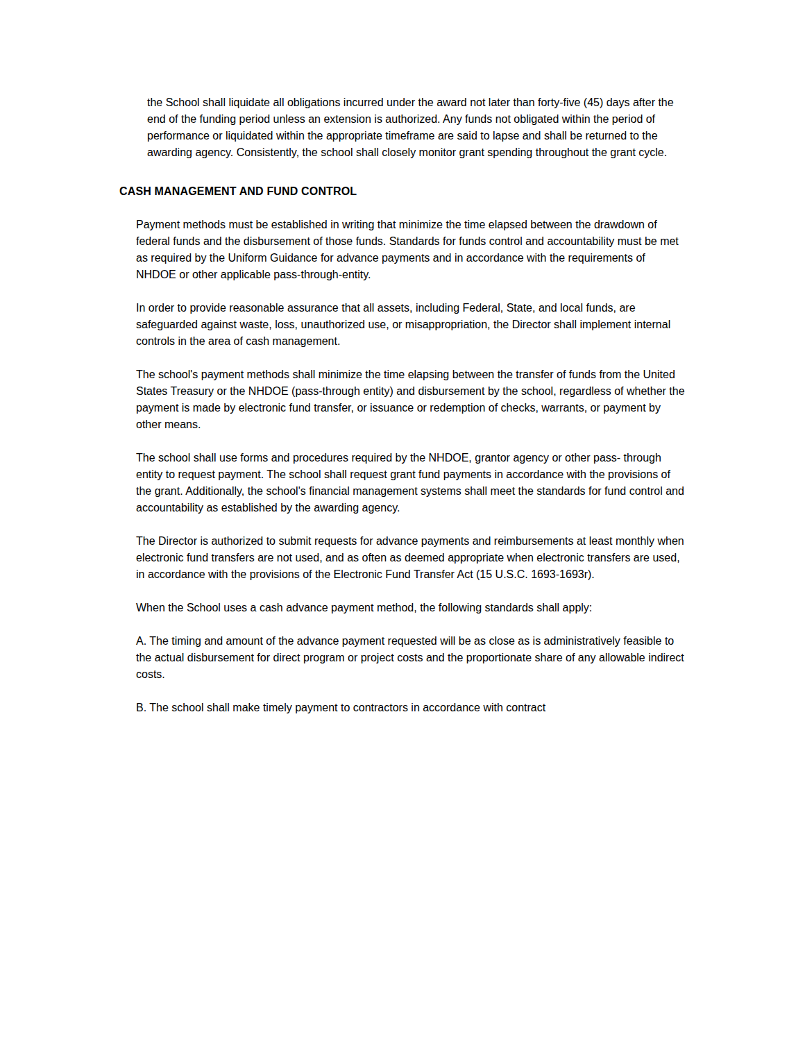the School shall liquidate all obligations incurred under the award not later than forty-five (45) days after the end of the funding period unless an extension is authorized. Any funds not obligated within the period of performance or liquidated within the appropriate timeframe are said to lapse and shall be returned to the awarding agency. Consistently, the school shall closely monitor grant spending throughout the grant cycle.
CASH MANAGEMENT AND FUND CONTROL
Payment methods must be established in writing that minimize the time elapsed between the drawdown of federal funds and the disbursement of those funds. Standards for funds control and accountability must be met as required by the Uniform Guidance for advance payments and in accordance with the requirements of NHDOE or other applicable pass-through-entity.
In order to provide reasonable assurance that all assets, including Federal, State, and local funds, are safeguarded against waste, loss, unauthorized use, or misappropriation, the Director shall implement internal controls in the area of cash management.
The school's payment methods shall minimize the time elapsing between the transfer of funds from the United States Treasury or the NHDOE (pass-through entity) and disbursement by the school, regardless of whether the payment is made by electronic fund transfer, or issuance or redemption of checks, warrants, or payment by other means.
The school shall use forms and procedures required by the NHDOE, grantor agency or other pass- through entity to request payment. The school shall request grant fund payments in accordance with the provisions of the grant. Additionally, the school's financial management systems shall meet the standards for fund control and accountability as established by the awarding agency.
The Director is authorized to submit requests for advance payments and reimbursements at least monthly when electronic fund transfers are not used, and as often as deemed appropriate when electronic transfers are used, in accordance with the provisions of the Electronic Fund Transfer Act (15 U.S.C. 1693-1693r).
When the School uses a cash advance payment method, the following standards shall apply:
A. The timing and amount of the advance payment requested will be as close as is administratively feasible to the actual disbursement for direct program or project costs and the proportionate share of any allowable indirect costs.
B. The school shall make timely payment to contractors in accordance with contract